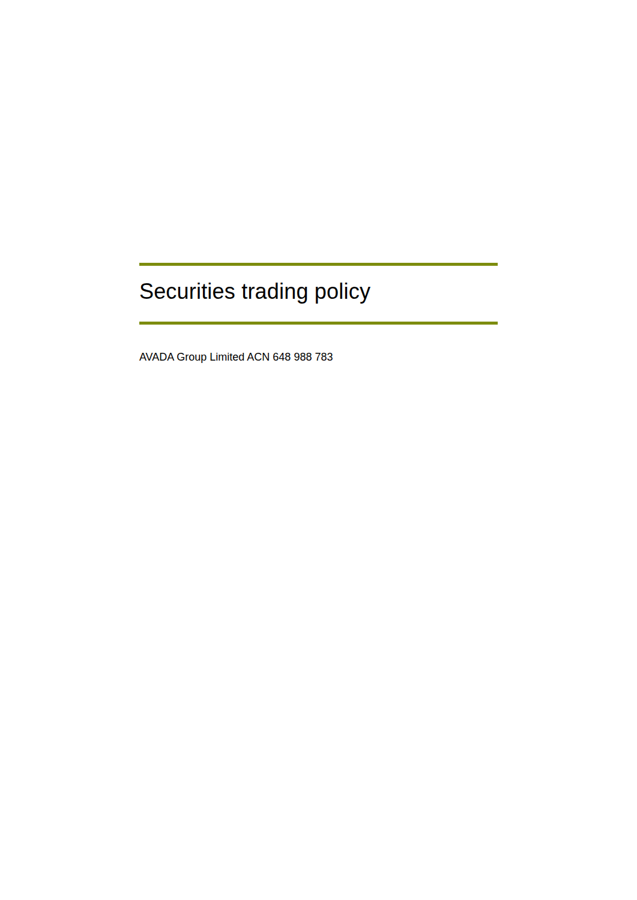Securities trading policy
AVADA Group Limited ACN 648 988 783